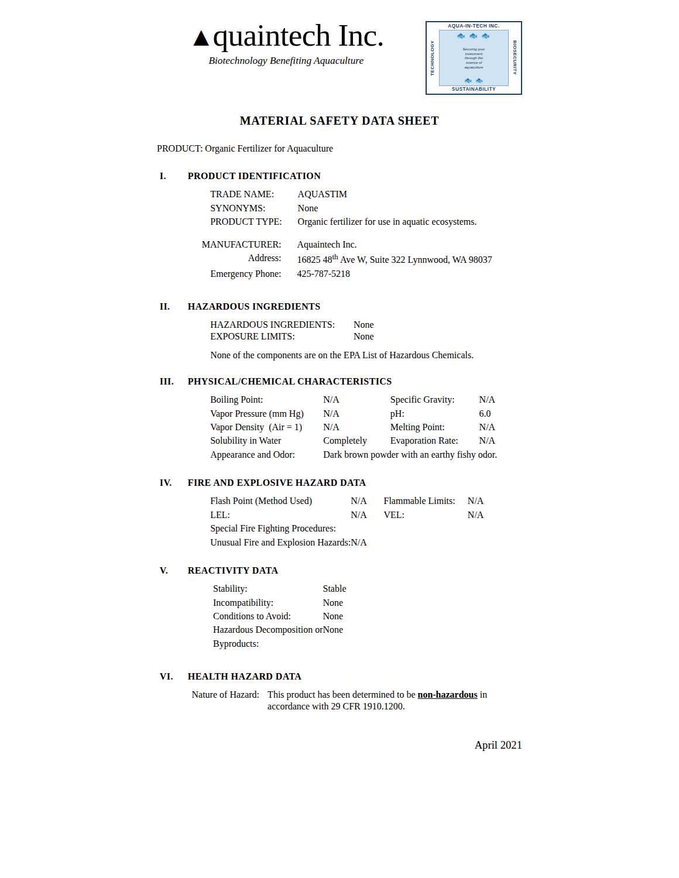▲quaintech Inc.
Biotechnology Benefiting Aquaculture
AQUA-IN-TECH INC.
TECHNOLOGY
BIOSECURITY
🐟 🐟 🐟
Securing your
investment
through the
science of
aquaculture
🐟 🐟
SUSTAINABILITY
MATERIAL SAFETY DATA SHEET
PRODUCT: Organic Fertilizer for Aquaculture
I. PRODUCT IDENTIFICATION
| TRADE NAME: | AQUASTIM |
| SYNONYMS: | None |
| PRODUCT TYPE: | Organic fertilizer for use in aquatic ecosystems. |
| MANUFACTURER: | Aquaintech Inc. |
| Address: | 16825 48 th Ave W, Suite 322 Lynnwood, WA 98037 |
| Emergency Phone: | 425-787-5218 |
II. HAZARDOUS INGREDIENTS
HAZARDOUS INGREDIENTS: None
EXPOSURE LIMITS: None
None of the components are on the EPA List of Hazardous Chemicals.
III. PHYSICAL/CHEMICAL CHARACTERISTICS
| Boiling Point: | N/A | Specific Gravity: | N/A |
| Vapor Pressure (mm Hg) | N/A | pH: | 6.0 |
| Vapor Density (Air = 1) | N/A | Melting Point: | N/A |
| Solubility in Water | Completely | Evaporation Rate: | N/A |
| Appearance and Odor: | Dark brown powder with an earthy fishy odor. |
IV. FIRE AND EXPLOSIVE HAZARD DATA
| Flash Point (Method Used) | N/A | Flammable Limits: | N/A |
| LEL: | N/A | VEL: | N/A |
| Special Fire Fighting Procedures: |
| Unusual Fire and Explosion Hazards: | N/A | | |
V. REACTIVITY DATA
| Stability: | Stable |
| Incompatibility: | None |
| Conditions to Avoid: | None |
| Hazardous Decomposition or | None |
| Byproducts: | |
VI. HEALTH HAZARD DATA
Nature of Hazard:
This product has been determined to be non-hazardous in accordance with 29 CFR 1910.1200.
April 2021